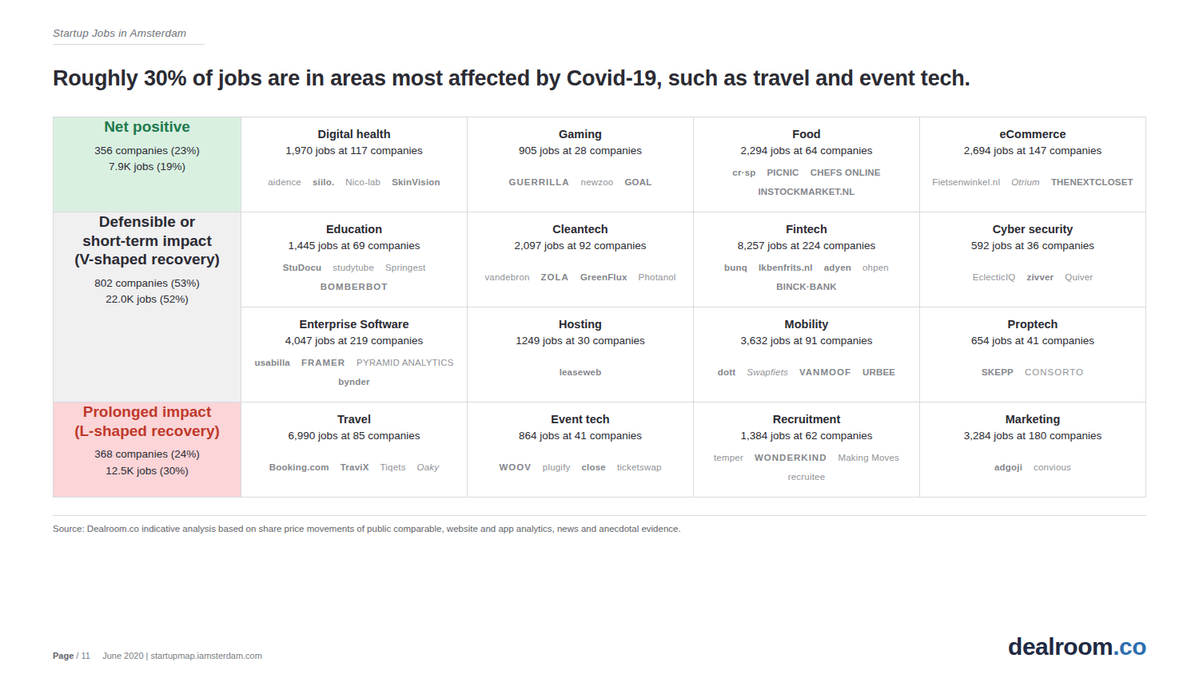Startup Jobs in Amsterdam
Roughly 30% of jobs are in areas most affected by Covid-19, such as travel and event tech.
| Net positive 356 companies (23%) 7.9K jobs (19%) | Digital health 1,970 jobs at 117 companies aidence siilo. Nico-lab SkinVision | Gaming 905 jobs at 28 companies Guerrilla newzoo GOAL | Food 2,294 jobs at 64 companies cr·sp PICNIC CHEFS ONLINE INSTOCKMARKET.NL | eCommerce 2,694 jobs at 147 companies Fietsenwinkel.nl Otrium THENEXTCLOSET |
| Defensible or short-term impact (V-shaped recovery) 802 companies (53%) 22.0K jobs (52%) | Education 1,445 jobs at 69 companies StuDocu studytube Springest Bomberbot | Cleantech 2,097 jobs at 92 companies vandebron Zola GreenFlux Photanol | Fintech 8,257 jobs at 224 companies bunq Ikbenfrits.nl adyen ohpen BINCK·BANK | Cyber security 592 jobs at 36 companies EclecticIQ zivver Quiver |
| Enterprise Software 4,047 jobs at 219 companies usabilla Framer PYRAMID ANALYTICS bynder | Hosting 1249 jobs at 30 companies leaseweb | Mobility 3,632 jobs at 91 companies dott Swapfiets Vanmoof URBEE | Proptech 654 jobs at 41 companies SKEPP Consorto |
| Prolonged impact (L-shaped recovery) 368 companies (24%) 12.5K jobs (30%) | Travel 6,990 jobs at 85 companies Booking.com TraviX Tiqets Oaky | Event tech 864 jobs at 41 companies Woov plugify close ticketswap | Recruitment 1,384 jobs at 62 companies temper Wonderkind Making Moves recruitee | Marketing 3,284 jobs at 180 companies adgoji convious |
Source: Dealroom.co indicative analysis based on share price movements of public comparable, website and app analytics, news and anecdotal evidence.
Page / 11 June 2020 | startupmap.iamsterdam.com
dealroom.co